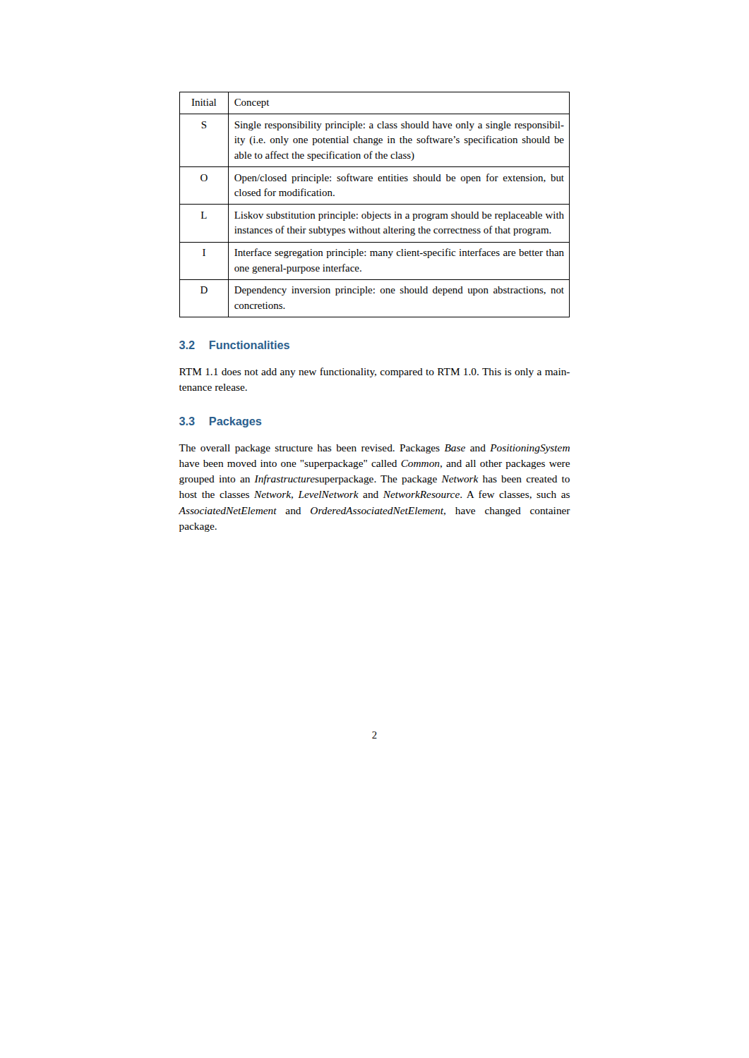| Initial | Concept |
| --- | --- |
| S | Single responsibility principle: a class should have only a single responsibility (i.e. only one potential change in the software’s specification should be able to affect the specification of the class) |
| O | Open/closed principle: software entities should be open for extension, but closed for modification. |
| L | Liskov substitution principle: objects in a program should be replaceable with instances of their subtypes without altering the correctness of that program. |
| I | Interface segregation principle: many client-specific interfaces are better than one general-purpose interface. |
| D | Dependency inversion principle: one should depend upon abstractions, not concretions. |
3.2 Functionalities
RTM 1.1 does not add any new functionality, compared to RTM 1.0. This is only a maintenance release.
3.3 Packages
The overall package structure has been revised. Packages Base and PositioningSystem have been moved into one "superpackage" called Common, and all other packages were grouped into an Infrastructuresuperpackage. The package Network has been created to host the classes Network, LevelNetwork and NetworkResource. A few classes, such as AssociatedNetElement and OrderedAssociatedNetElement, have changed container package.
2